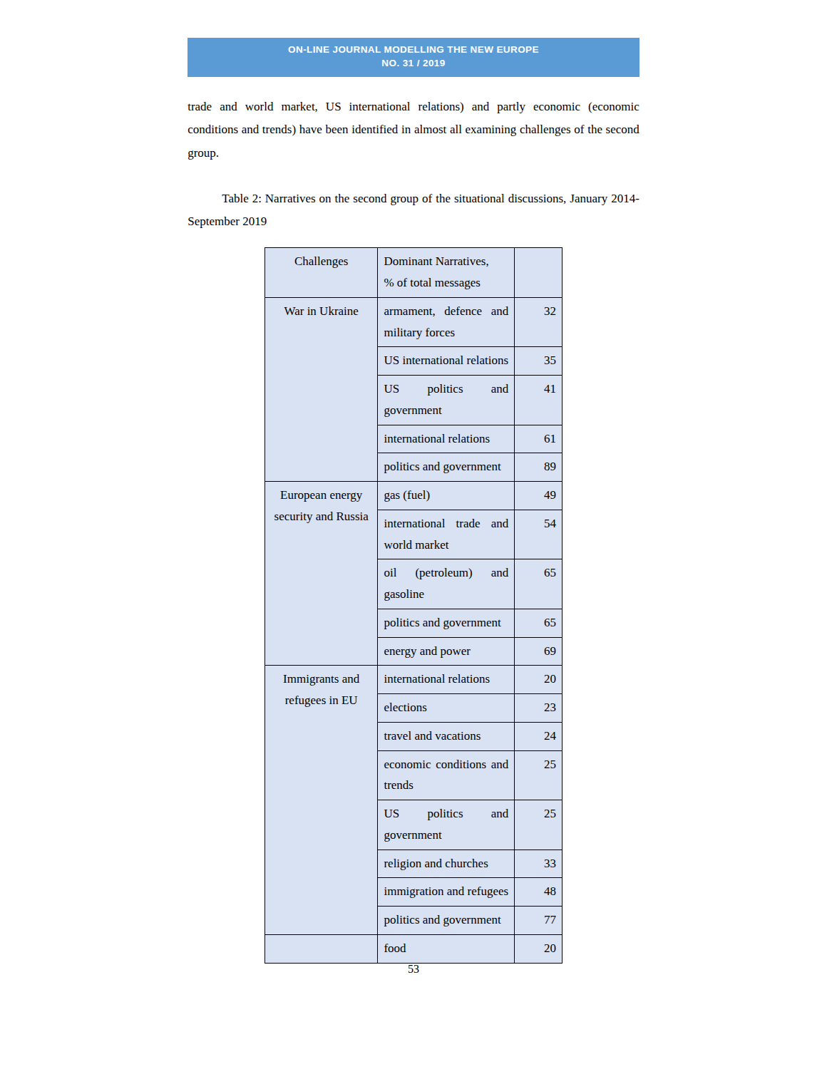ON-LINE JOURNAL MODELLING THE NEW EUROPE NO. 31 / 2019
trade and world market, US international relations) and partly economic (economic conditions and trends) have been identified in almost all examining challenges of the second group.
Table 2: Narratives on the second group of the situational discussions, January 2014-September 2019
| Challenges | Dominant Narratives, % of total messages | |
| War in Ukraine | armament, defence and military forces | 32 |
| US international relations | 35 |
| US politics and government | 41 |
| international relations | 61 |
| politics and government | 89 |
| European energy security and Russia | gas (fuel) | 49 |
| international trade and world market | 54 |
| oil (petroleum) and gasoline | 65 |
| politics and government | 65 |
| energy and power | 69 |
| Immigrants and refugees in EU | international relations | 20 |
| elections | 23 |
| travel and vacations | 24 |
| economic conditions and trends | 25 |
| US politics and government | 25 |
| religion and churches | 33 |
| immigration and refugees | 48 |
| politics and government | 77 |
| | food | 20 |
53